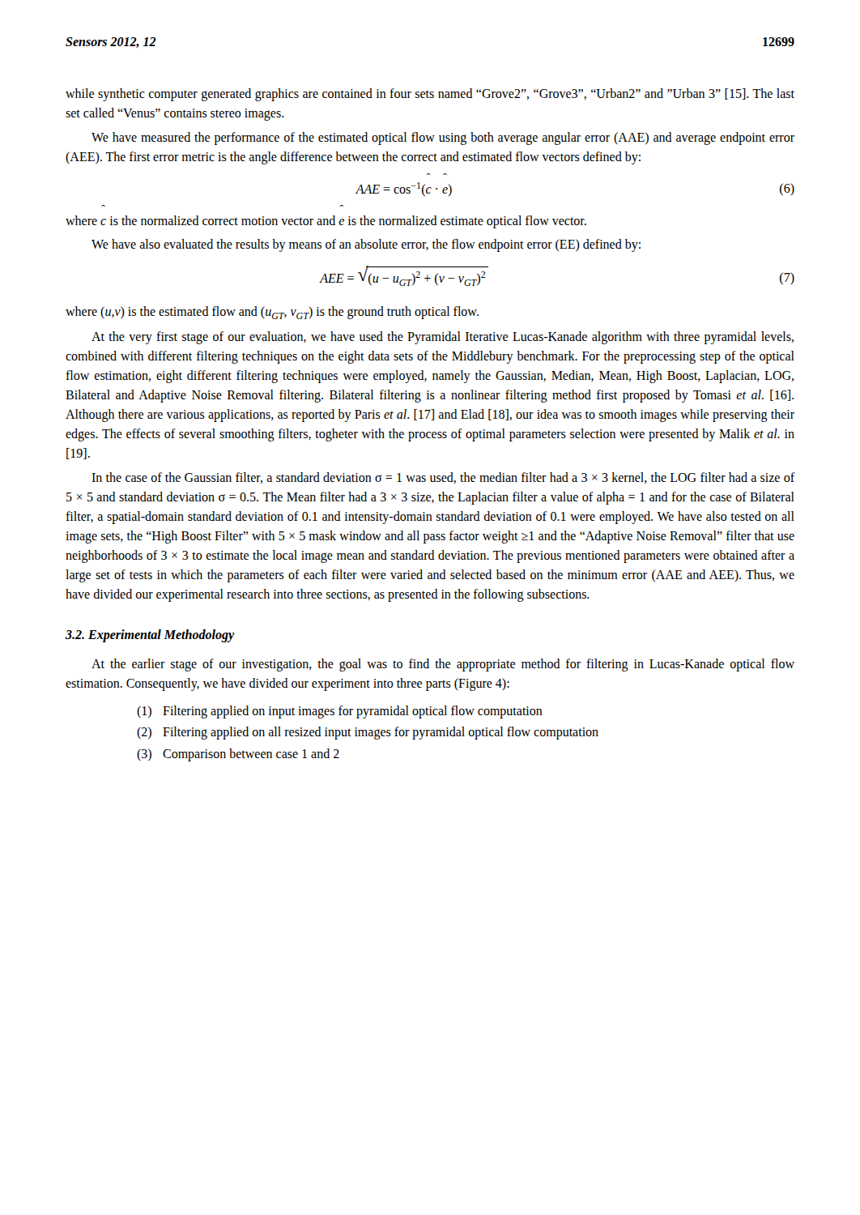Sensors 2012, 12
12699
while synthetic computer generated graphics are contained in four sets named “Grove2”, “Grove3”, “Urban2” and ”Urban 3” [15]. The last set called “Venus” contains stereo images.
We have measured the performance of the estimated optical flow using both average angular error (AAE) and average endpoint error (AEE). The first error metric is the angle difference between the correct and estimated flow vectors defined by:
AAE = cos−1(c · e)
(6)
where c is the normalized correct motion vector and e is the normalized estimate optical flow vector.
We have also evaluated the results by means of an absolute error, the flow endpoint error (EE) defined by:
AEE = (u − uGT)2 + (v − vGT)2
(7)
where (u,v) is the estimated flow and (uGT, vGT) is the ground truth optical flow.
At the very first stage of our evaluation, we have used the Pyramidal Iterative Lucas-Kanade algorithm with three pyramidal levels, combined with different filtering techniques on the eight data sets of the Middlebury benchmark. For the preprocessing step of the optical flow estimation, eight different filtering techniques were employed, namely the Gaussian, Median, Mean, High Boost, Laplacian, LOG, Bilateral and Adaptive Noise Removal filtering. Bilateral filtering is a nonlinear filtering method first proposed by Tomasi et al. [16]. Although there are various applications, as reported by Paris et al. [17] and Elad [18], our idea was to smooth images while preserving their edges. The effects of several smoothing filters, togheter with the process of optimal parameters selection were presented by Malik et al. in [19].
In the case of the Gaussian filter, a standard deviation σ = 1 was used, the median filter had a 3 × 3 kernel, the LOG filter had a size of 5 × 5 and standard deviation σ = 0.5. The Mean filter had a 3 × 3 size, the Laplacian filter a value of alpha = 1 and for the case of Bilateral filter, a spatial-domain standard deviation of 0.1 and intensity-domain standard deviation of 0.1 were employed. We have also tested on all image sets, the “High Boost Filter” with 5 × 5 mask window and all pass factor weight ≥1 and the “Adaptive Noise Removal” filter that use neighborhoods of 3 × 3 to estimate the local image mean and standard deviation. The previous mentioned parameters were obtained after a large set of tests in which the parameters of each filter were varied and selected based on the minimum error (AAE and AEE). Thus, we have divided our experimental research into three sections, as presented in the following subsections.
3.2. Experimental Methodology
At the earlier stage of our investigation, the goal was to find the appropriate method for filtering in Lucas-Kanade optical flow estimation. Consequently, we have divided our experiment into three parts (Figure 4):
(1) Filtering applied on input images for pyramidal optical flow computation
(2) Filtering applied on all resized input images for pyramidal optical flow computation
(3) Comparison between case 1 and 2